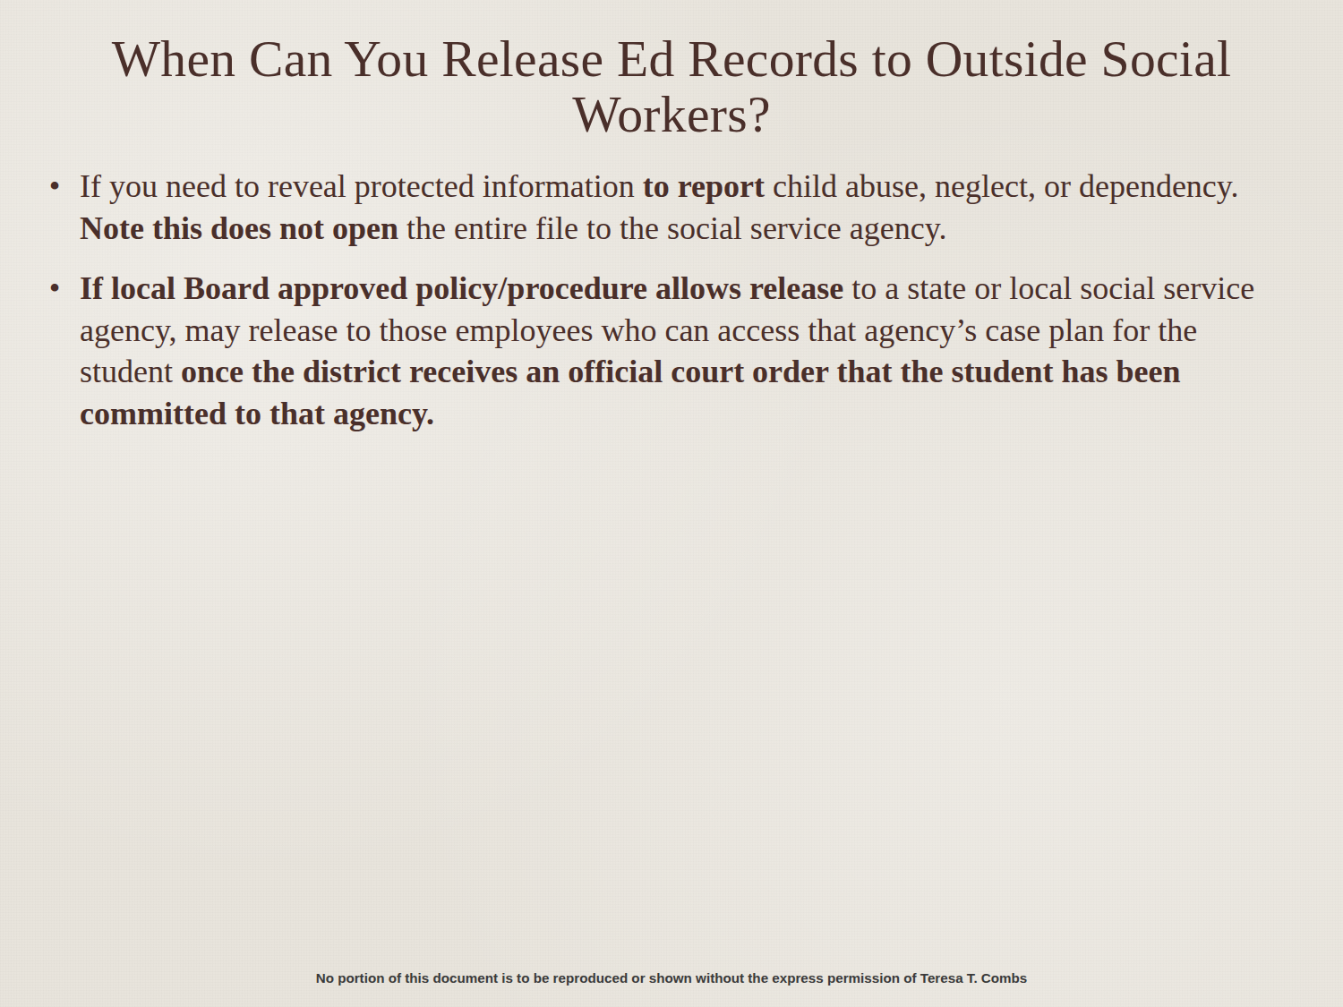When Can You Release Ed Records to Outside Social Workers?
If you need to reveal protected information to report child abuse, neglect, or dependency. Note this does not open the entire file to the social service agency.
If local Board approved policy/procedure allows release to a state or local social service agency, may release to those employees who can access that agency’s case plan for the student once the district receives an official court order that the student has been committed to that agency.
No portion of this document is to be reproduced or shown without the express permission of Teresa T. Combs